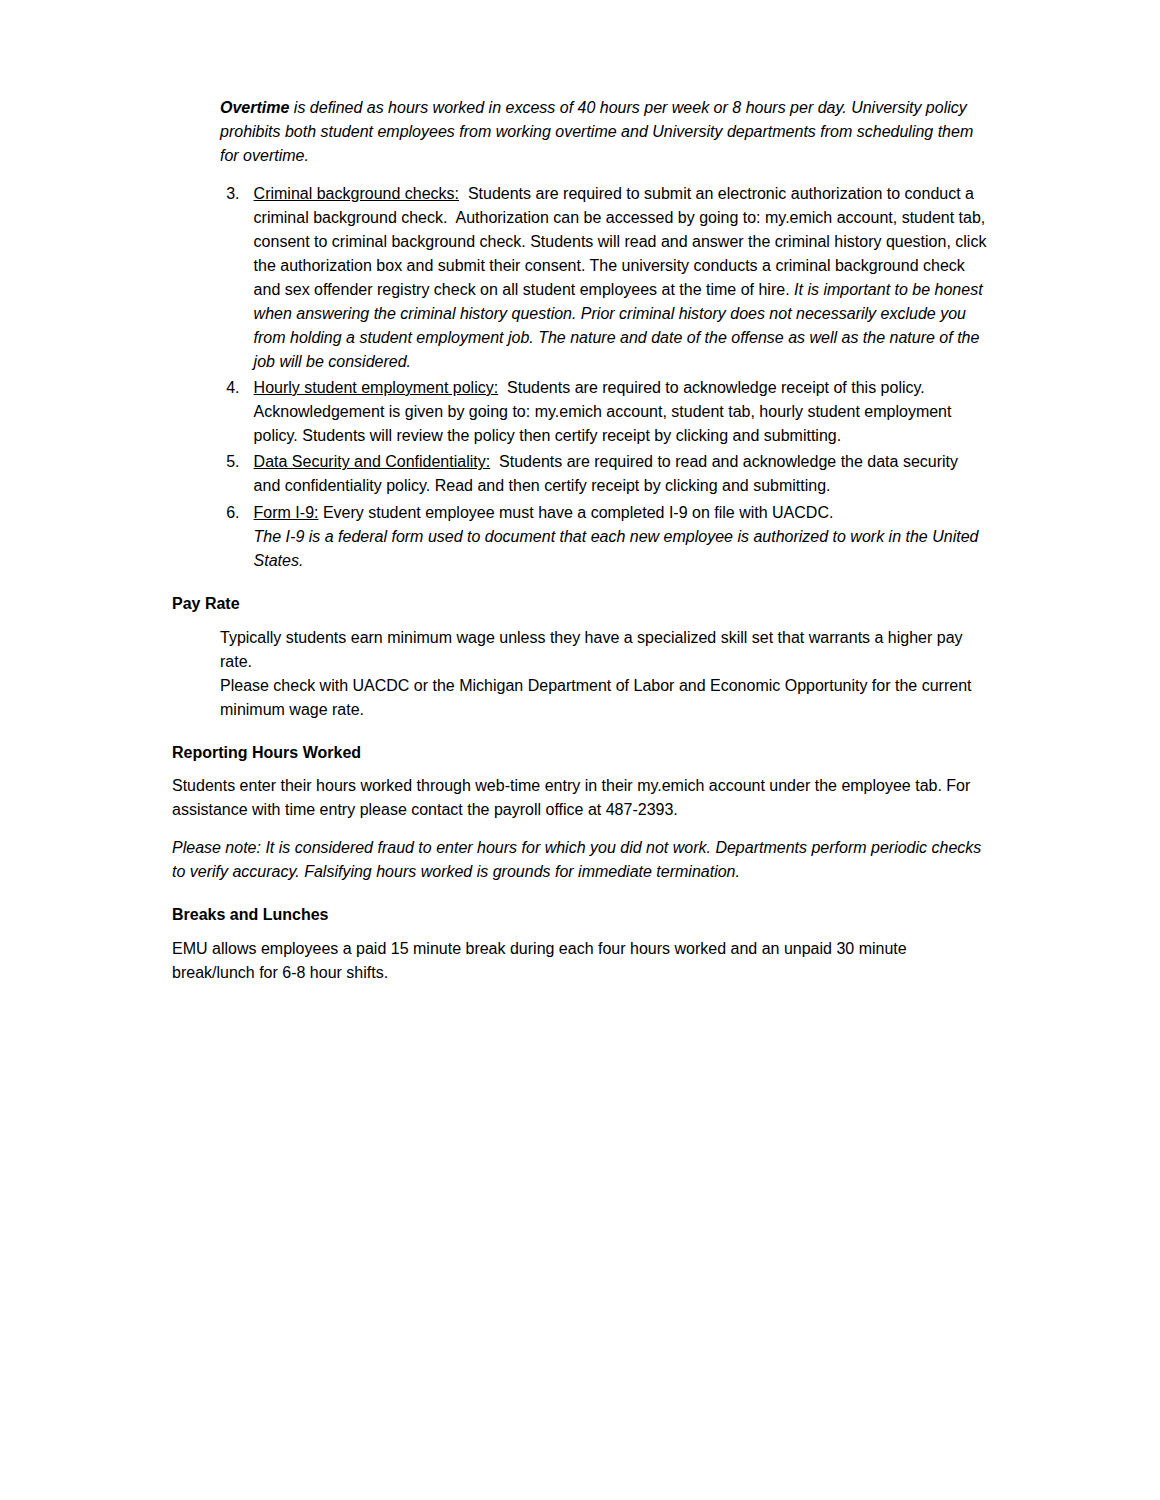Overtime is defined as hours worked in excess of 40 hours per week or 8 hours per day. University policy prohibits both student employees from working overtime and University departments from scheduling them for overtime.
Criminal background checks: Students are required to submit an electronic authorization to conduct a criminal background check. Authorization can be accessed by going to: my.emich account, student tab, consent to criminal background check. Students will read and answer the criminal history question, click the authorization box and submit their consent. The university conducts a criminal background check and sex offender registry check on all student employees at the time of hire. It is important to be honest when answering the criminal history question. Prior criminal history does not necessarily exclude you from holding a student employment job. The nature and date of the offense as well as the nature of the job will be considered.
Hourly student employment policy: Students are required to acknowledge receipt of this policy. Acknowledgement is given by going to: my.emich account, student tab, hourly student employment policy. Students will review the policy then certify receipt by clicking and submitting.
Data Security and Confidentiality: Students are required to read and acknowledge the data security and confidentiality policy. Read and then certify receipt by clicking and submitting.
Form I-9: Every student employee must have a completed I-9 on file with UACDC.
The I-9 is a federal form used to document that each new employee is authorized to work in the United States.
Pay Rate
Typically students earn minimum wage unless they have a specialized skill set that warrants a higher pay rate.
Please check with UACDC or the Michigan Department of Labor and Economic Opportunity for the current minimum wage rate.
Reporting Hours Worked
Students enter their hours worked through web-time entry in their my.emich account under the employee tab. For assistance with time entry please contact the payroll office at 487-2393.
Please note: It is considered fraud to enter hours for which you did not work. Departments perform periodic checks to verify accuracy. Falsifying hours worked is grounds for immediate termination.
Breaks and Lunches
EMU allows employees a paid 15 minute break during each four hours worked and an unpaid 30 minute break/lunch for 6-8 hour shifts.